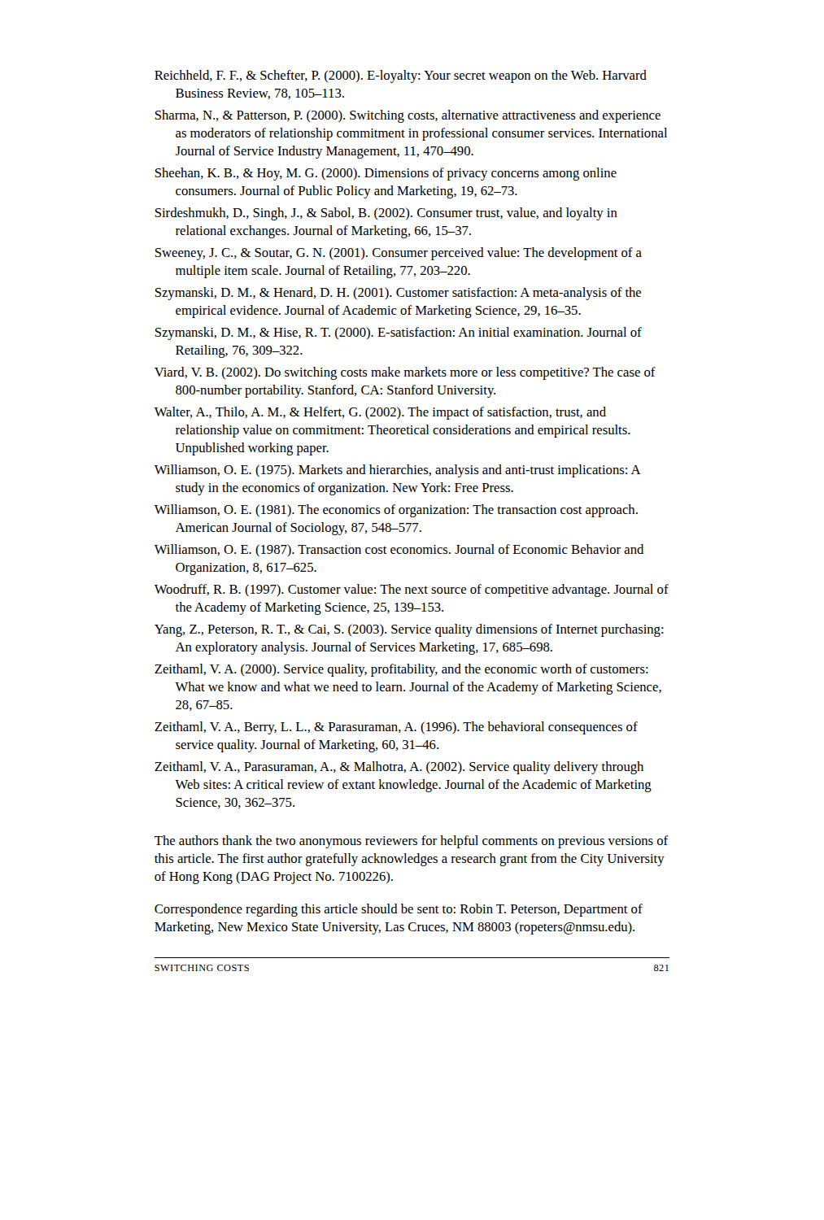Reichheld, F. F., & Schefter, P. (2000). E-loyalty: Your secret weapon on the Web. Harvard Business Review, 78, 105–113.
Sharma, N., & Patterson, P. (2000). Switching costs, alternative attractiveness and experience as moderators of relationship commitment in professional consumer services. International Journal of Service Industry Management, 11, 470–490.
Sheehan, K. B., & Hoy, M. G. (2000). Dimensions of privacy concerns among online consumers. Journal of Public Policy and Marketing, 19, 62–73.
Sirdeshmukh, D., Singh, J., & Sabol, B. (2002). Consumer trust, value, and loyalty in relational exchanges. Journal of Marketing, 66, 15–37.
Sweeney, J. C., & Soutar, G. N. (2001). Consumer perceived value: The development of a multiple item scale. Journal of Retailing, 77, 203–220.
Szymanski, D. M., & Henard, D. H. (2001). Customer satisfaction: A meta-analysis of the empirical evidence. Journal of Academic of Marketing Science, 29, 16–35.
Szymanski, D. M., & Hise, R. T. (2000). E-satisfaction: An initial examination. Journal of Retailing, 76, 309–322.
Viard, V. B. (2002). Do switching costs make markets more or less competitive? The case of 800-number portability. Stanford, CA: Stanford University.
Walter, A., Thilo, A. M., & Helfert, G. (2002). The impact of satisfaction, trust, and relationship value on commitment: Theoretical considerations and empirical results. Unpublished working paper.
Williamson, O. E. (1975). Markets and hierarchies, analysis and anti-trust implications: A study in the economics of organization. New York: Free Press.
Williamson, O. E. (1981). The economics of organization: The transaction cost approach. American Journal of Sociology, 87, 548–577.
Williamson, O. E. (1987). Transaction cost economics. Journal of Economic Behavior and Organization, 8, 617–625.
Woodruff, R. B. (1997). Customer value: The next source of competitive advantage. Journal of the Academy of Marketing Science, 25, 139–153.
Yang, Z., Peterson, R. T., & Cai, S. (2003). Service quality dimensions of Internet purchasing: An exploratory analysis. Journal of Services Marketing, 17, 685–698.
Zeithaml, V. A. (2000). Service quality, profitability, and the economic worth of customers: What we know and what we need to learn. Journal of the Academy of Marketing Science, 28, 67–85.
Zeithaml, V. A., Berry, L. L., & Parasuraman, A. (1996). The behavioral consequences of service quality. Journal of Marketing, 60, 31–46.
Zeithaml, V. A., Parasuraman, A., & Malhotra, A. (2002). Service quality delivery through Web sites: A critical review of extant knowledge. Journal of the Academic of Marketing Science, 30, 362–375.
The authors thank the two anonymous reviewers for helpful comments on previous versions of this article. The first author gratefully acknowledges a research grant from the City University of Hong Kong (DAG Project No. 7100226).
Correspondence regarding this article should be sent to: Robin T. Peterson, Department of Marketing, New Mexico State University, Las Cruces, NM 88003 (ropeters@nmsu.edu).
Switching Costs 821